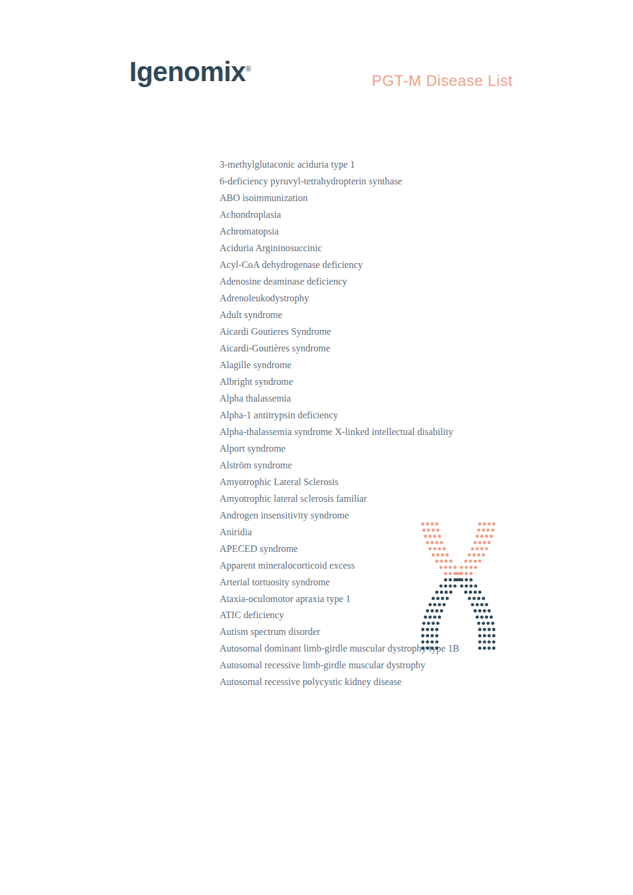Igenomix®
PGT-M Disease List
3-methylglutaconic aciduria type 1
6-deficiency pyruvyl-tetrahydropterin synthase
ABO isoimmunization
Achondroplasia
Achromatopsia
Aciduria Argininosuccinic
Acyl-CoA dehydrogenase deficiency
Adenosine deaminase deficiency
Adrenoleukodystrophy
Adult syndrome
Aicardi Goutieres Syndrome
Aicardi-Goutières syndrome
Alagille syndrome
Albright syndrome
Alpha thalassemia
Alpha-1 antitrypsin deficiency
Alpha-thalassemia syndrome X-linked intellectual disability
Alport syndrome
Alström syndrome
Amyotrophic Lateral Sclerosis
Amyotrophic lateral sclerosis familiar
Androgen insensitivity syndrome
Aniridia
APECED syndrome
Apparent mineralocorticoid excess
Arterial tortuosity syndrome
Ataxia-oculomotor apraxia type 1
ATIC deficiency
Autism spectrum disorder
Autosomal dominant limb-girdle muscular dystrophy type 1B
Autosomal recessive limb-girdle muscular dystrophy
Autosomal recessive polycystic kidney disease